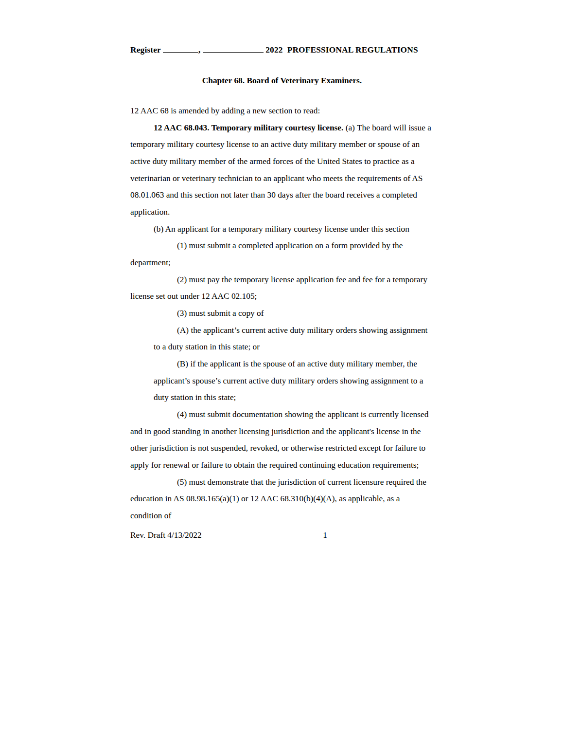Register , 2022 PROFESSIONAL REGULATIONS
Chapter 68. Board of Veterinary Examiners.
12 AAC 68 is amended by adding a new section to read:
12 AAC 68.043. Temporary military courtesy license. (a) The board will issue a temporary military courtesy license to an active duty military member or spouse of an active duty military member of the armed forces of the United States to practice as a veterinarian or veterinary technician to an applicant who meets the requirements of AS 08.01.063 and this section not later than 30 days after the board receives a completed application.
(b) An applicant for a temporary military courtesy license under this section
(1) must submit a completed application on a form provided by the department;
(2) must pay the temporary license application fee and fee for a temporary license set out under 12 AAC 02.105;
(3) must submit a copy of
(A) the applicant’s current active duty military orders showing assignment to a duty station in this state; or
(B) if the applicant is the spouse of an active duty military member, the applicant’s spouse’s current active duty military orders showing assignment to a duty station in this state;
(4) must submit documentation showing the applicant is currently licensed and in good standing in another licensing jurisdiction and the applicant's license in the other jurisdiction is not suspended, revoked, or otherwise restricted except for failure to apply for renewal or failure to obtain the required continuing education requirements;
(5) must demonstrate that the jurisdiction of current licensure required the education in AS 08.98.165(a)(1) or 12 AAC 68.310(b)(4)(A), as applicable, as a condition of
Rev. Draft 4/13/2022 1